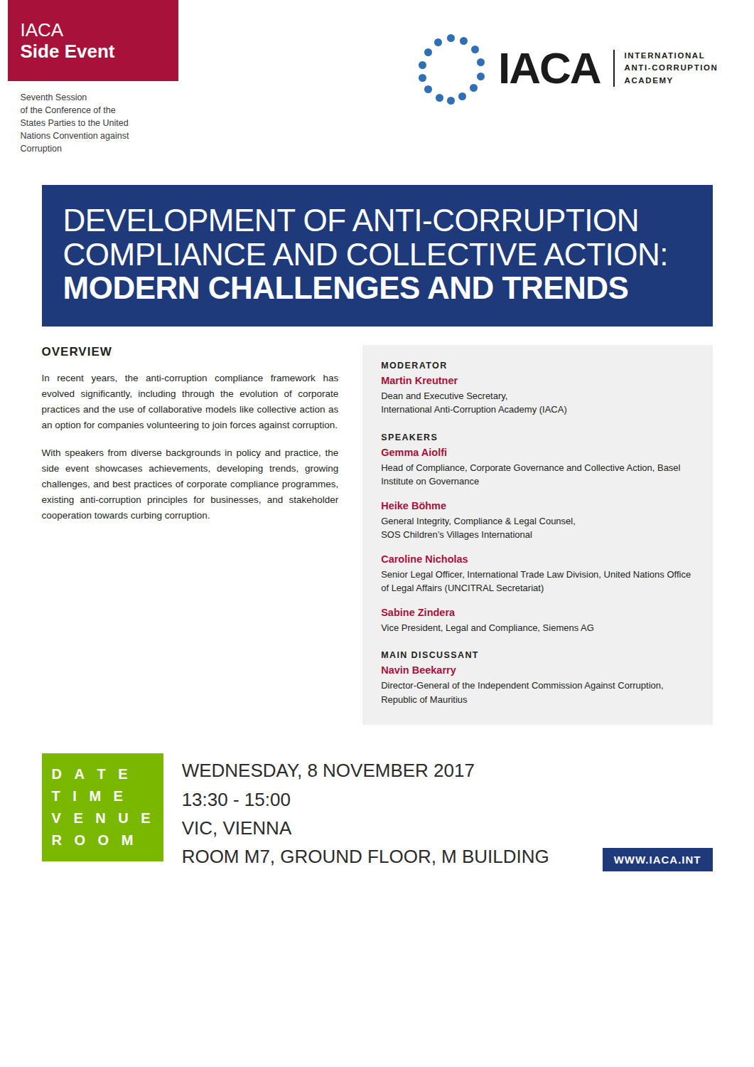IACASide Event
Seventh Session
of the Conference of the
States Parties to the United
Nations Convention against
Corruption
IACA
International
Anti-Corruption
Academy
DEVELOPMENT OF ANTI-CORRUPTION
COMPLIANCE AND COLLECTIVE ACTION: MODERN CHALLENGES AND TRENDS
OVERVIEW
In recent years, the anti-corruption compliance framework has evolved significantly, including through the evolution of corporate practices and the use of collaborative models like collective action as an option for companies volunteering to join forces against corruption.
With speakers from diverse backgrounds in policy and practice, the side event showcases achievements, developing trends, growing challenges, and best practices of corporate compliance programmes, existing anti-corruption principles for businesses, and stakeholder cooperation towards curbing corruption.
MODERATOR
Martin Kreutner
Dean and Executive Secretary,
International Anti-Corruption Academy (IACA)
SPEAKERS
Gemma Aiolfi
Head of Compliance, Corporate Governance and Collective Action, Basel Institute on Governance
Heike Böhme
General Integrity, Compliance & Legal Counsel,
SOS Children’s Villages International
Caroline Nicholas
Senior Legal Officer, International Trade Law Division, United Nations Office of Legal Affairs (UNCITRAL Secretariat)
Sabine Zindera
Vice President, Legal and Compliance, Siemens AG
MAIN DISCUSSANT
Navin Beekarry
Director-General of the Independent Commission Against Corruption,
Republic of Mauritius
D A T E
T I M E
V E N U E
R O O M
WEDNESDAY, 8 NOVEMBER 2017
13:30 - 15:00
VIC, VIENNA
ROOM M7, GROUND FLOOR, M BUILDING
WWW.IACA.INT